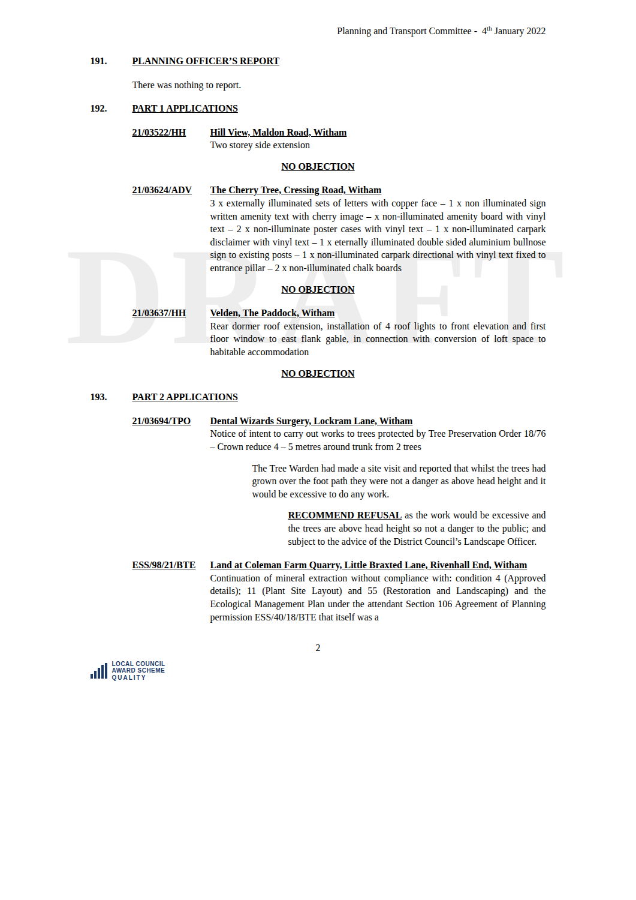Planning and Transport Committee - 4th January 2022
DRAFT
191.
Planning Officer’s Report
There was nothing to report.
192.
Part 1 Applications
21/03522/HH
Hill View, Maldon Road, Witham
Two storey side extension
NO OBJECTION
21/03624/ADV
The Cherry Tree, Cressing Road, Witham
3 x externally illuminated sets of letters with copper face – 1 x non illuminated sign written amenity text with cherry image – x non-illuminated amenity board with vinyl text – 2 x non-illuminate poster cases with vinyl text – 1 x non-illuminated carpark disclaimer with vinyl text – 1 x eternally illuminated double sided aluminium bullnose sign to existing posts – 1 x non-illuminated carpark directional with vinyl text fixed to entrance pillar – 2 x non-illuminated chalk boards
NO OBJECTION
21/03637/HH
Velden, The Paddock, Witham
Rear dormer roof extension, installation of 4 roof lights to front elevation and first floor window to east flank gable, in connection with conversion of loft space to habitable accommodation
NO OBJECTION
193.
Part 2 Applications
21/03694/TPO
Dental Wizards Surgery, Lockram Lane, Witham
Notice of intent to carry out works to trees protected by Tree Preservation Order 18/76 – Crown reduce 4 – 5 metres around trunk from 2 trees
The Tree Warden had made a site visit and reported that whilst the trees had grown over the foot path they were not a danger as above head height and it would be excessive to do any work.
RECOMMEND REFUSAL as the work would be excessive and the trees are above head height so not a danger to the public; and subject to the advice of the District Council’s Landscape Officer.
ESS/98/21/BTE
Land at Coleman Farm Quarry, Little Braxted Lane, Rivenhall End, Witham
Continuation of mineral extraction without compliance with: condition 4 (Approved details); 11 (Plant Site Layout) and 55 (Restoration and Landscaping) and the Ecological Management Plan under the attendant Section 106 Agreement of Planning permission ESS/40/18/BTE that itself was a
2
LOCAL COUNCIL
AWARD SCHEME
QUALITY